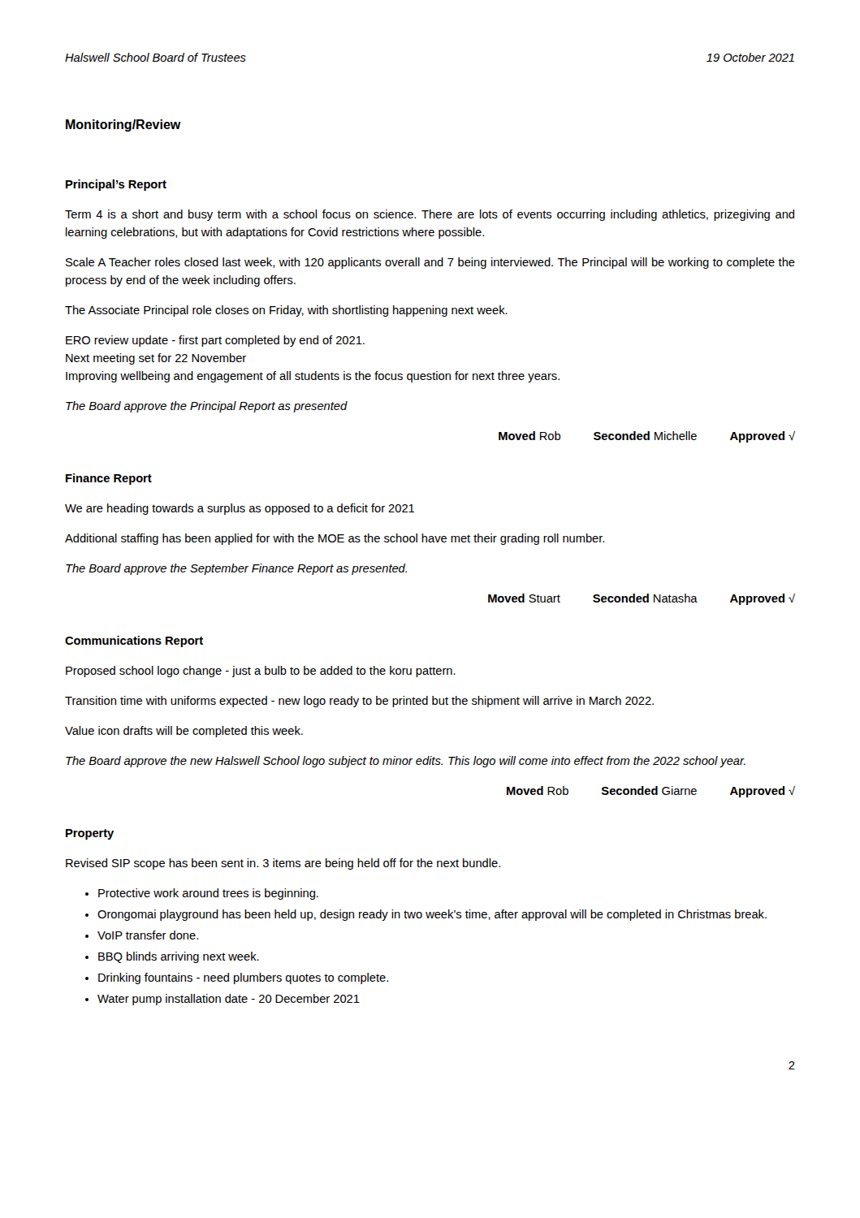Halswell School Board of Trustees 19 October 2021
Monitoring/Review
Principal’s Report
Term 4 is a short and busy term with a school focus on science. There are lots of events occurring including athletics, prizegiving and learning celebrations, but with adaptations for Covid restrictions where possible.
Scale A Teacher roles closed last week, with 120 applicants overall and 7 being interviewed. The Principal will be working to complete the process by end of the week including offers.
The Associate Principal role closes on Friday, with shortlisting happening next week.
ERO review update - first part completed by end of 2021.
Next meeting set for 22 November
Improving wellbeing and engagement of all students is the focus question for next three years.
The Board approve the Principal Report as presented
Moved Rob Seconded Michelle Approved √
Finance Report
We are heading towards a surplus as opposed to a deficit for 2021
Additional staffing has been applied for with the MOE as the school have met their grading roll number.
The Board approve the September Finance Report as presented.
Moved Stuart Seconded Natasha Approved √
Communications Report
Proposed school logo change - just a bulb to be added to the koru pattern.
Transition time with uniforms expected - new logo ready to be printed but the shipment will arrive in March 2022.
Value icon drafts will be completed this week.
The Board approve the new Halswell School logo subject to minor edits. This logo will come into effect from the 2022 school year.
Moved Rob Seconded Giarne Approved √
Property
Revised SIP scope has been sent in. 3 items are being held off for the next bundle.
Protective work around trees is beginning.
Orongomai playground has been held up, design ready in two week’s time, after approval will be completed in Christmas break.
VoIP transfer done.
BBQ blinds arriving next week.
Drinking fountains - need plumbers quotes to complete.
Water pump installation date - 20 December 2021
2